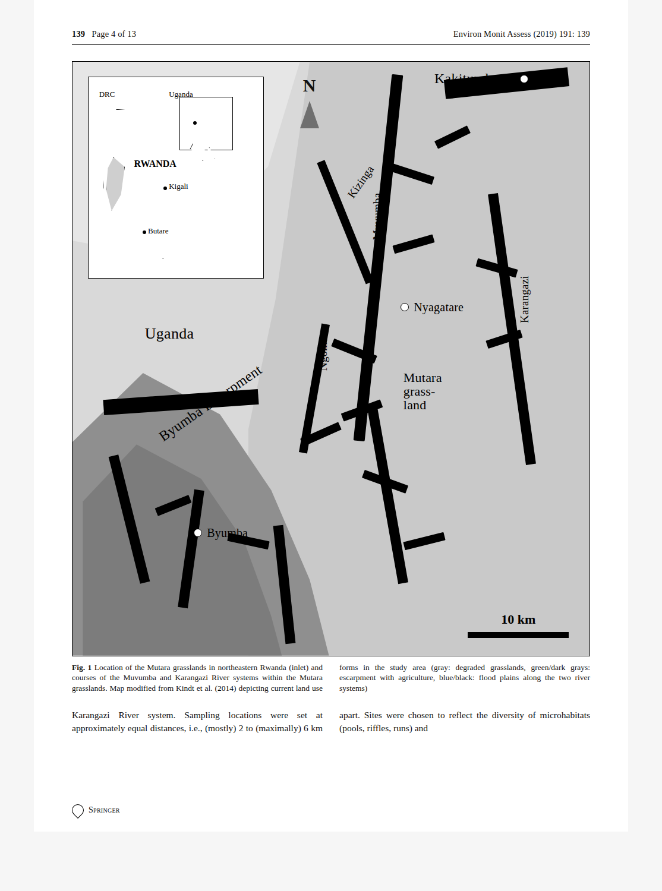139 Page 4 of 13
Environ Monit Assess (2019) 191: 139
N
Kakitumba
Kizinga
Muvumba
Karangazi
Ngoma
Uganda
Nyagatare
Mutara
grass-
land
Byumba Escarpment
Byumba
10 km
DRC
Uganda
RWANDA
Kigali
Butare
Fig. 1 Location of the Mutara grasslands in northeastern Rwanda (inlet) and courses of the Muvumba and Karangazi River systems within the Mutara grasslands. Map modified from Kindt et al. (2014) depicting current land use forms in the study area (gray: degraded grasslands, green/dark grays: escarpment with agriculture, blue/black: flood plains along the two river systems)
Karangazi River system. Sampling locations were set at approximately equal distances, i.e., (mostly) 2 to (maximally) 6 km apart. Sites were chosen to reflect the diversity of microhabitats (pools, riffles, runs) and
Springer